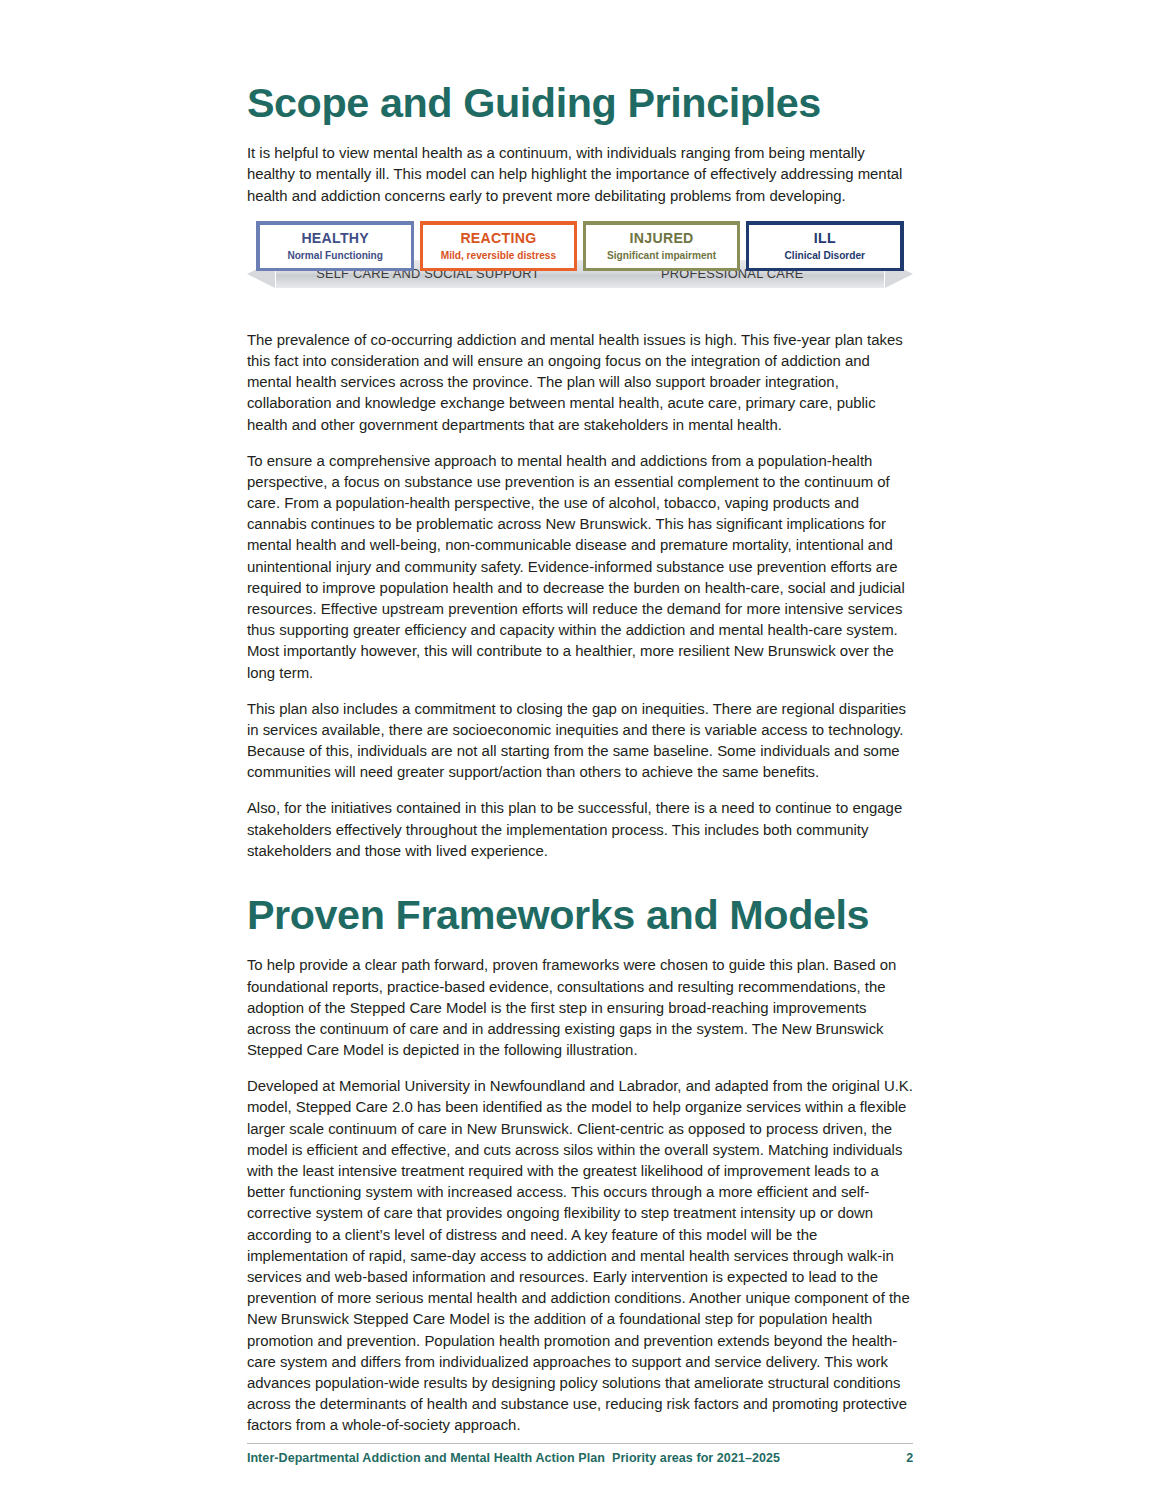Scope and Guiding Principles
It is helpful to view mental health as a continuum, with individuals ranging from being mentally healthy to mentally ill. This model can help highlight the importance of effectively addressing mental health and addiction concerns early to prevent more debilitating problems from developing.
Self care and social support Professional care
Healthy
Normal Functioning
Reacting
Mild, reversible distress
Injured
Significant impairment
Ill
Clinical Disorder
The prevalence of co-occurring addiction and mental health issues is high. This five-year plan takes this fact into consideration and will ensure an ongoing focus on the integration of addiction and mental health services across the province. The plan will also support broader integration, collaboration and knowledge exchange between mental health, acute care, primary care, public health and other government departments that are stakeholders in mental health.
To ensure a comprehensive approach to mental health and addictions from a population-health perspective, a focus on substance use prevention is an essential complement to the continuum of care. From a population-health perspective, the use of alcohol, tobacco, vaping products and cannabis continues to be problematic across New Brunswick. This has significant implications for mental health and well-being, non-communicable disease and premature mortality, intentional and unintentional injury and community safety. Evidence-informed substance use prevention efforts are required to improve population health and to decrease the burden on health-care, social and judicial resources. Effective upstream prevention efforts will reduce the demand for more intensive services thus supporting greater efficiency and capacity within the addiction and mental health-care system. Most importantly however, this will contribute to a healthier, more resilient New Brunswick over the long term.
This plan also includes a commitment to closing the gap on inequities. There are regional disparities in services available, there are socioeconomic inequities and there is variable access to technology. Because of this, individuals are not all starting from the same baseline. Some individuals and some communities will need greater support/action than others to achieve the same benefits.
Also, for the initiatives contained in this plan to be successful, there is a need to continue to engage stakeholders effectively throughout the implementation process. This includes both community stakeholders and those with lived experience.
Proven Frameworks and Models
To help provide a clear path forward, proven frameworks were chosen to guide this plan. Based on foundational reports, practice-based evidence, consultations and resulting recommendations, the adoption of the Stepped Care Model is the first step in ensuring broad-reaching improvements across the continuum of care and in addressing existing gaps in the system. The New Brunswick Stepped Care Model is depicted in the following illustration.
Developed at Memorial University in Newfoundland and Labrador, and adapted from the original U.K. model, Stepped Care 2.0 has been identified as the model to help organize services within a flexible larger scale continuum of care in New Brunswick. Client-centric as opposed to process driven, the model is efficient and effective, and cuts across silos within the overall system. Matching individuals with the least intensive treatment required with the greatest likelihood of improvement leads to a better functioning system with increased access. This occurs through a more efficient and self-corrective system of care that provides ongoing flexibility to step treatment intensity up or down according to a client’s level of distress and need. A key feature of this model will be the implementation of rapid, same-day access to addiction and mental health services through walk-in services and web-based information and resources. Early intervention is expected to lead to the prevention of more serious mental health and addiction conditions. Another unique component of the New Brunswick Stepped Care Model is the addition of a foundational step for population health promotion and prevention. Population health promotion and prevention extends beyond the health-care system and differs from individualized approaches to support and service delivery. This work advances population-wide results by designing policy solutions that ameliorate structural conditions across the determinants of health and substance use, reducing risk factors and promoting protective factors from a whole-of-society approach.
Inter-Departmental Addiction and Mental Health Action Plan Priority areas for 2021–2025
2